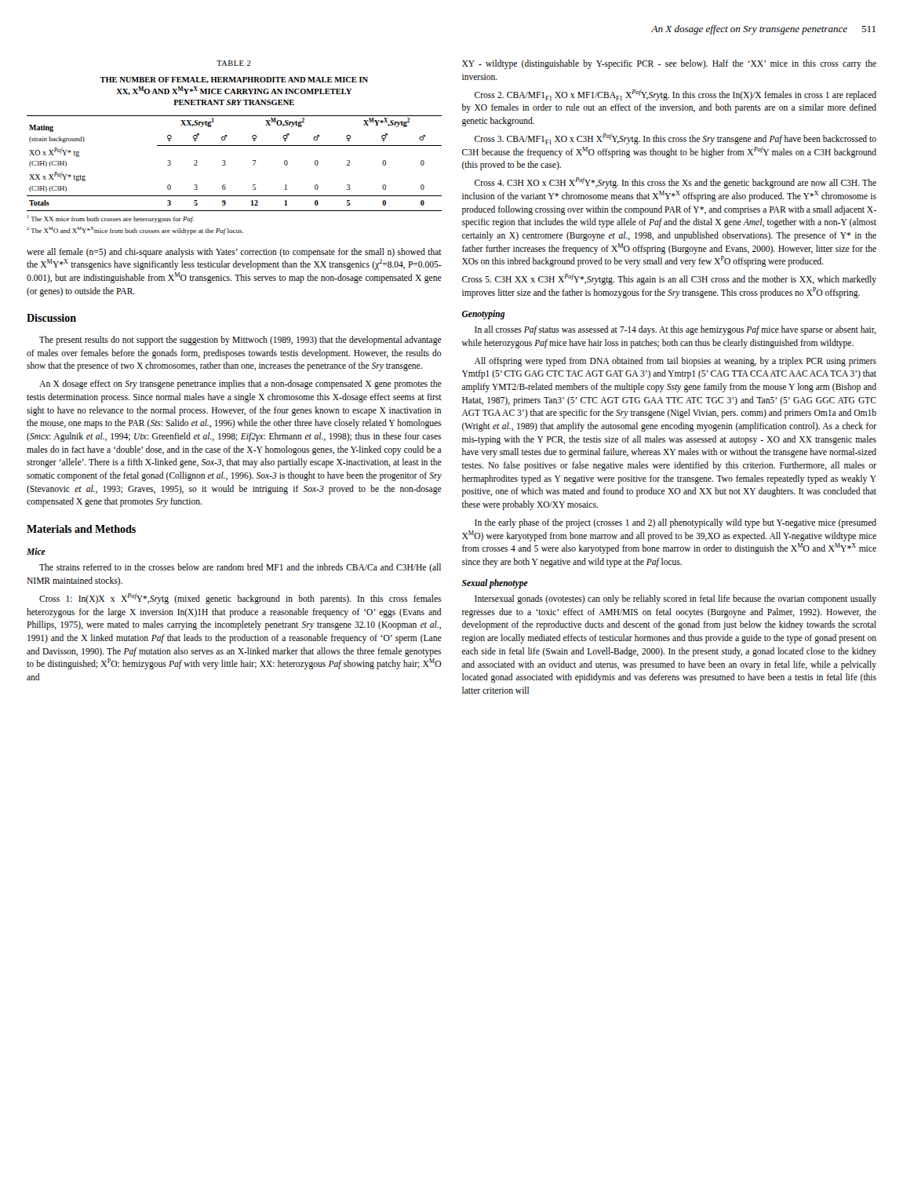An X dosage effect on Sry transgene penetrance 511
TABLE 2
The number of female, hermaphrodite and male mice in
XX, XMO and XMY*X mice carrying an incompletely
penetrant Sry transgene
| Mating (strain background) | XX, Sry tg 1 | X M O, Sry tg 2 | X M Y* X , Sry tg 2 |
| --- | --- | --- | --- |
| ♀ | ⚥ | ♂ | ♀ | ⚥ | ♂ | ♀ | ⚥ | ♂ |
| XO x X Paf Y* tg (C3H) (C3H) | 3 | 2 | 3 | 7 | 0 | 0 | 2 | 0 | 0 |
| XX x X Paf Y* tgtg (C3H) (C3H) | 0 | 3 | 6 | 5 | 1 | 0 | 3 | 0 | 0 |
| Totals | 3 | 5 | 9 | 12 | 1 | 0 | 5 | 0 | 0 |
1 The XX mice from both crosses are heterozygous for Paf.
2 The XMO and XMY*Xmice from both crosses are wildtype at the Paf locus.
were all female (n=5) and chi-square analysis with Yates’ correction (to compensate for the small n) showed that the XMY*X transgenics have significantly less testicular development than the XX transgenics (χ2=8.04, P=0.005-0.001), but are indistinguishable from XMO transgenics. This serves to map the non-dosage compensated X gene (or genes) to outside the PAR.
Discussion
The present results do not support the suggestion by Mittwoch (1989, 1993) that the developmental advantage of males over females before the gonads form, predisposes towards testis development. However, the results do show that the presence of two X chromosomes, rather than one, increases the penetrance of the Sry transgene.
An X dosage effect on Sry transgene penetrance implies that a non-dosage compensated X gene promotes the testis determination process. Since normal males have a single X chromosome this X-dosage effect seems at first sight to have no relevance to the normal process. However, of the four genes known to escape X inactivation in the mouse, one maps to the PAR (Sts: Salido et al., 1996) while the other three have closely related Y homologues (Smcx: Agulnik et al., 1994; Utx: Greenfield et al., 1998; Eif2γx: Ehrmann et al., 1998); thus in these four cases males do in fact have a ‘double’ dose, and in the case of the X-Y homologous genes, the Y-linked copy could be a stronger ‘allele’. There is a fifth X-linked gene, Sox-3, that may also partially escape X-inactivation, at least in the somatic component of the fetal gonad (Collignon et al., 1996). Sox-3 is thought to have been the progenitor of Sry (Stevanovic et al., 1993; Graves, 1995), so it would be intriguing if Sox-3 proved to be the non-dosage compensated X gene that promotes Sry function.
Materials and Methods
Mice
The strains referred to in the crosses below are random bred MF1 and the inbreds CBA/Ca and C3H/He (all NIMR maintained stocks).
Cross 1: In(X)X x XPafY*,Srytg (mixed genetic background in both parents). In this cross females heterozygous for the large X inversion In(X)1H that produce a reasonable frequency of ‘O’ eggs (Evans and Phillips, 1975), were mated to males carrying the incompletely penetrant Sry transgene 32.10 (Koopman et al., 1991) and the X linked mutation Paf that leads to the production of a reasonable frequency of ‘O’ sperm (Lane and Davisson, 1990). The Paf mutation also serves as an X-linked marker that allows the three female genotypes to be distinguished; XPO: hemizygous Paf with very little hair; XX: heterozygous Paf showing patchy hair; XMO and
XY - wildtype (distinguishable by Y-specific PCR - see below). Half the ‘XX’ mice in this cross carry the inversion.
Cross 2. CBA/MF1F1 XO x MF1/CBAF1 XPafY,Srytg. In this cross the In(X)/X females in cross 1 are replaced by XO females in order to rule out an effect of the inversion, and both parents are on a similar more defined genetic background.
Cross 3. CBA/MF1F1 XO x C3H XPafY,Srytg. In this cross the Sry transgene and Paf have been backcrossed to C3H because the frequency of XMO offspring was thought to be higher from XPafY males on a C3H background (this proved to be the case).
Cross 4. C3H XO x C3H XPafY*,Srytg. In this cross the Xs and the genetic background are now all C3H. The inclusion of the variant Y* chromosome means that XMY*X offspring are also produced. The Y*X chromosome is produced following crossing over within the compound PAR of Y*, and comprises a PAR with a small adjacent X-specific region that includes the wild type allele of Paf and the distal X gene Amel, together with a non-Y (almost certainly an X) centromere (Burgoyne et al., 1998, and unpublished observations). The presence of Y* in the father further increases the frequency of XMO offspring (Burgoyne and Evans, 2000). However, litter size for the XOs on this inbred background proved to be very small and very few XPO offspring were produced.
Cross 5. C3H XX x C3H XPafY*,Srytgtg. This again is an all C3H cross and the mother is XX, which markedly improves litter size and the father is homozygous for the Sry transgene. This cross produces no XPO offspring.
Genotyping
In all crosses Paf status was assessed at 7-14 days. At this age hemizygous Paf mice have sparse or absent hair, while heterozygous Paf mice have hair loss in patches; both can thus be clearly distinguished from wildtype.
All offspring were typed from DNA obtained from tail biopsies at weaning, by a triplex PCR using primers Ymtfp1 (5’ CTG GAG CTC TAC AGT GAT GA 3’) and Ymtrp1 (5’ CAG TTA CCA ATC AAC ACA TCA 3’) that amplify YMT2/B-related members of the multiple copy Ssty gene family from the mouse Y long arm (Bishop and Hatat, 1987), primers Tan3’ (5’ CTC AGT GTG GAA TTC ATC TGC 3’) and Tan5’ (5’ GAG GGC ATG GTC AGT TGA AC 3’) that are specific for the Sry transgene (Nigel Vivian, pers. comm) and primers Om1a and Om1b (Wright et al., 1989) that amplify the autosomal gene encoding myogenin (amplification control). As a check for mis-typing with the Y PCR, the testis size of all males was assessed at autopsy - XO and XX transgenic males have very small testes due to germinal failure, whereas XY males with or without the transgene have normal-sized testes. No false positives or false negative males were identified by this criterion. Furthermore, all males or hermaphrodites typed as Y negative were positive for the transgene. Two females repeatedly typed as weakly Y positive, one of which was mated and found to produce XO and XX but not XY daughters. It was concluded that these were probably XO/XY mosaics.
In the early phase of the project (crosses 1 and 2) all phenotypically wild type but Y-negative mice (presumed XMO) were karyotyped from bone marrow and all proved to be 39,XO as expected. All Y-negative wildtype mice from crosses 4 and 5 were also karyotyped from bone marrow in order to distinguish the XMO and XMY*X mice since they are both Y negative and wild type at the Paf locus.
Sexual phenotype
Intersexual gonads (ovotestes) can only be reliably scored in fetal life because the ovarian component usually regresses due to a ‘toxic’ effect of AMH/MIS on fetal oocytes (Burgoyne and Palmer, 1992). However, the development of the reproductive ducts and descent of the gonad from just below the kidney towards the scrotal region are locally mediated effects of testicular hormones and thus provide a guide to the type of gonad present on each side in fetal life (Swain and Lovell-Badge, 2000). In the present study, a gonad located close to the kidney and associated with an oviduct and uterus, was presumed to have been an ovary in fetal life, while a pelvically located gonad associated with epididymis and vas deferens was presumed to have been a testis in fetal life (this latter criterion will